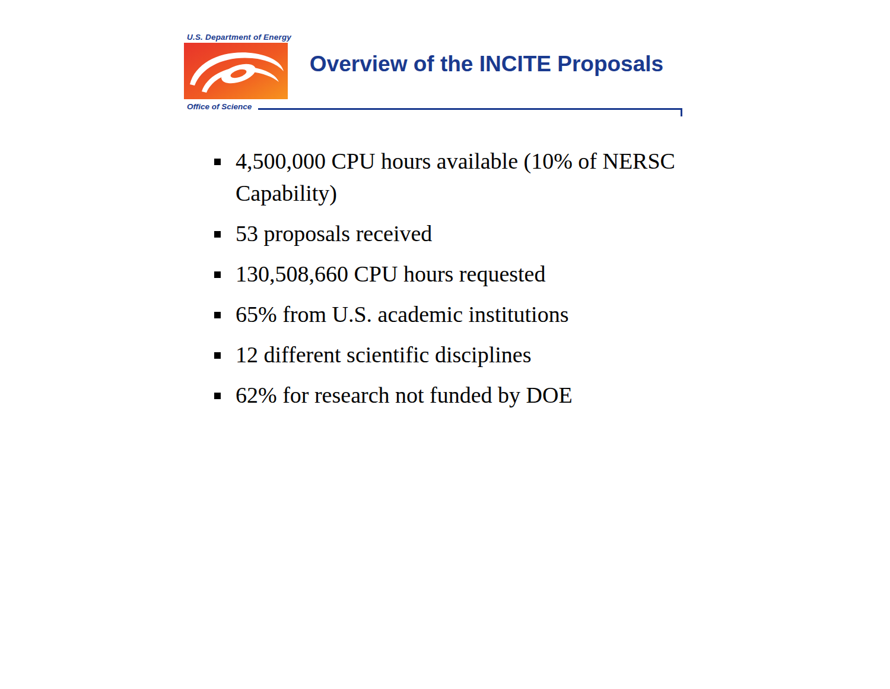U.S. Department of Energy
Office of Science
Overview of the INCITE Proposals
4,500,000 CPU hours available (10% of NERSC Capability)
53 proposals received
130,508,660 CPU hours requested
65% from U.S. academic institutions
12 different scientific disciplines
62% for research not funded by DOE